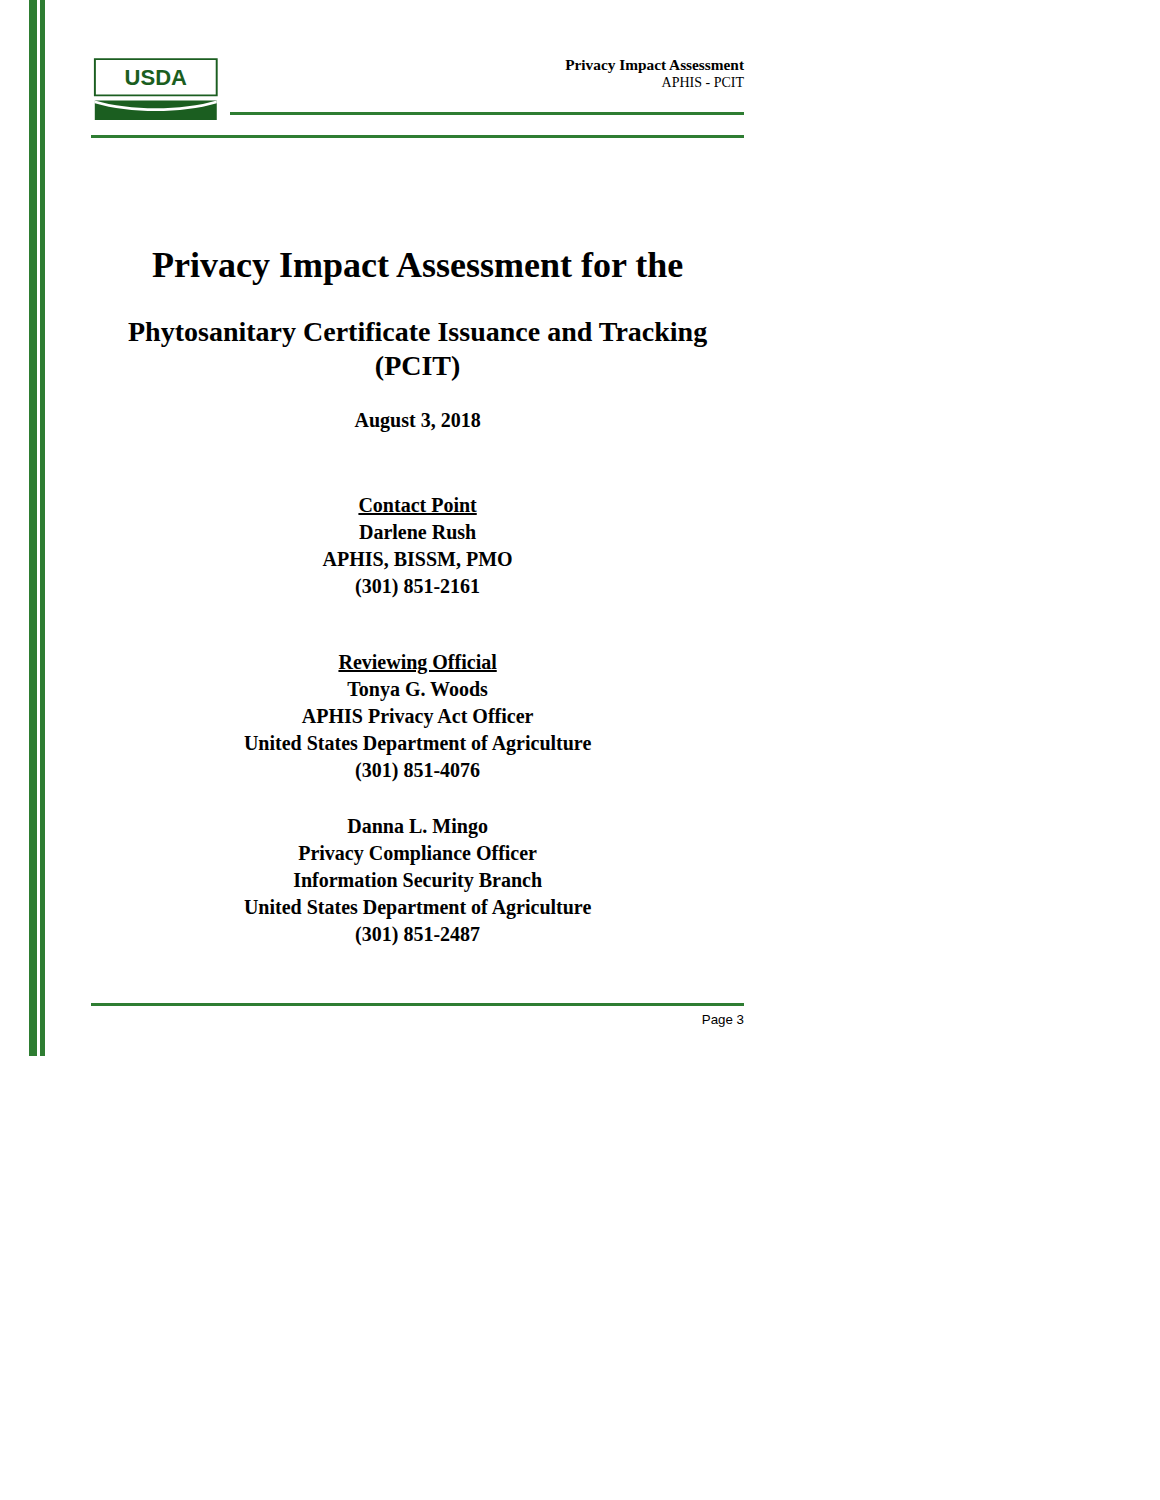USDA
Privacy Impact Assessment
APHIS - PCIT
Privacy Impact Assessment for the
Phytosanitary Certificate Issuance and Tracking (PCIT)
August 3, 2018
Contact Point
Darlene Rush
APHIS, BISSM, PMO
(301) 851-2161
Reviewing Official
Tonya G. Woods
APHIS Privacy Act Officer
United States Department of Agriculture
(301) 851-4076
Danna L. Mingo
Privacy Compliance Officer
Information Security Branch
United States Department of Agriculture
(301) 851-2487
Page 3